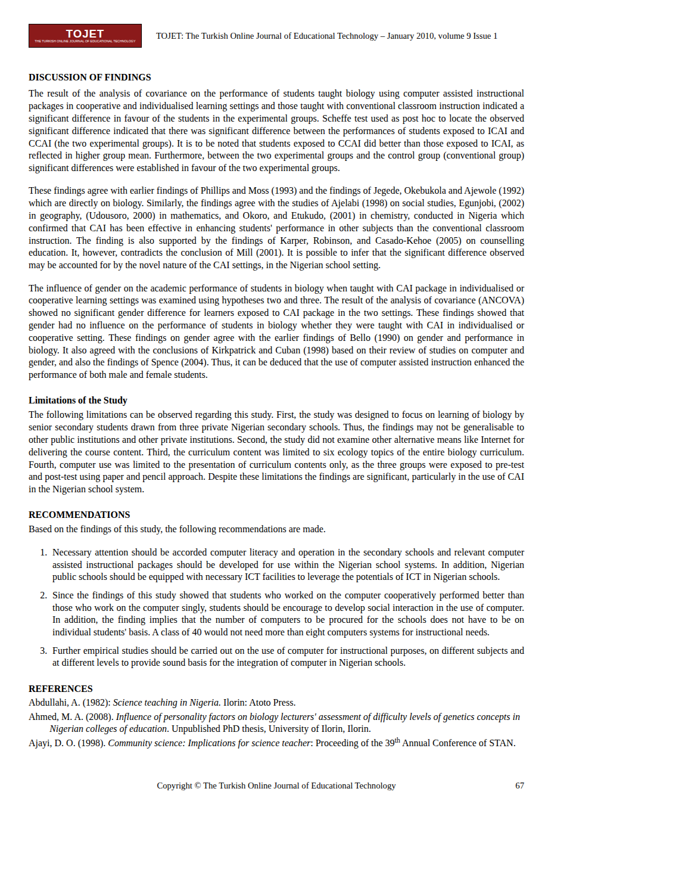TOJETTHE TURKISH ONLINE JOURNAL OF EDUCATIONAL TECHNOLOGY
TOJET: The Turkish Online Journal of Educational Technology – January 2010, volume 9 Issue 1
DISCUSSION OF FINDINGS
The result of the analysis of covariance on the performance of students taught biology using computer assisted instructional packages in cooperative and individualised learning settings and those taught with conventional classroom instruction indicated a significant difference in favour of the students in the experimental groups. Scheffe test used as post hoc to locate the observed significant difference indicated that there was significant difference between the performances of students exposed to ICAI and CCAI (the two experimental groups). It is to be noted that students exposed to CCAI did better than those exposed to ICAI, as reflected in higher group mean. Furthermore, between the two experimental groups and the control group (conventional group) significant differences were established in favour of the two experimental groups.
These findings agree with earlier findings of Phillips and Moss (1993) and the findings of Jegede, Okebukola and Ajewole (1992) which are directly on biology. Similarly, the findings agree with the studies of Ajelabi (1998) on social studies, Egunjobi, (2002) in geography, (Udousoro, 2000) in mathematics, and Okoro, and Etukudo, (2001) in chemistry, conducted in Nigeria which confirmed that CAI has been effective in enhancing students' performance in other subjects than the conventional classroom instruction. The finding is also supported by the findings of Karper, Robinson, and Casado-Kehoe (2005) on counselling education. It, however, contradicts the conclusion of Mill (2001). It is possible to infer that the significant difference observed may be accounted for by the novel nature of the CAI settings, in the Nigerian school setting.
The influence of gender on the academic performance of students in biology when taught with CAI package in individualised or cooperative learning settings was examined using hypotheses two and three. The result of the analysis of covariance (ANCOVA) showed no significant gender difference for learners exposed to CAI package in the two settings. These findings showed that gender had no influence on the performance of students in biology whether they were taught with CAI in individualised or cooperative setting. These findings on gender agree with the earlier findings of Bello (1990) on gender and performance in biology. It also agreed with the conclusions of Kirkpatrick and Cuban (1998) based on their review of studies on computer and gender, and also the findings of Spence (2004). Thus, it can be deduced that the use of computer assisted instruction enhanced the performance of both male and female students.
Limitations of the Study
The following limitations can be observed regarding this study. First, the study was designed to focus on learning of biology by senior secondary students drawn from three private Nigerian secondary schools. Thus, the findings may not be generalisable to other public institutions and other private institutions. Second, the study did not examine other alternative means like Internet for delivering the course content. Third, the curriculum content was limited to six ecology topics of the entire biology curriculum. Fourth, computer use was limited to the presentation of curriculum contents only, as the three groups were exposed to pre-test and post-test using paper and pencil approach. Despite these limitations the findings are significant, particularly in the use of CAI in the Nigerian school system.
RECOMMENDATIONS
Based on the findings of this study, the following recommendations are made.
Necessary attention should be accorded computer literacy and operation in the secondary schools and relevant computer assisted instructional packages should be developed for use within the Nigerian school systems. In addition, Nigerian public schools should be equipped with necessary ICT facilities to leverage the potentials of ICT in Nigerian schools.
Since the findings of this study showed that students who worked on the computer cooperatively performed better than those who work on the computer singly, students should be encourage to develop social interaction in the use of computer. In addition, the finding implies that the number of computers to be procured for the schools does not have to be on individual students' basis. A class of 40 would not need more than eight computers systems for instructional needs.
Further empirical studies should be carried out on the use of computer for instructional purposes, on different subjects and at different levels to provide sound basis for the integration of computer in Nigerian schools.
REFERENCES
Abdullahi, A. (1982): Science teaching in Nigeria. Ilorin: Atoto Press.
Ahmed, M. A. (2008). Influence of personality factors on biology lecturers' assessment of difficulty levels of genetics concepts in Nigerian colleges of education. Unpublished PhD thesis, University of Ilorin, Ilorin.
Ajayi, D. O. (1998). Community science: Implications for science teacher: Proceeding of the 39th Annual Conference of STAN.
Copyright © The Turkish Online Journal of Educational Technology 67